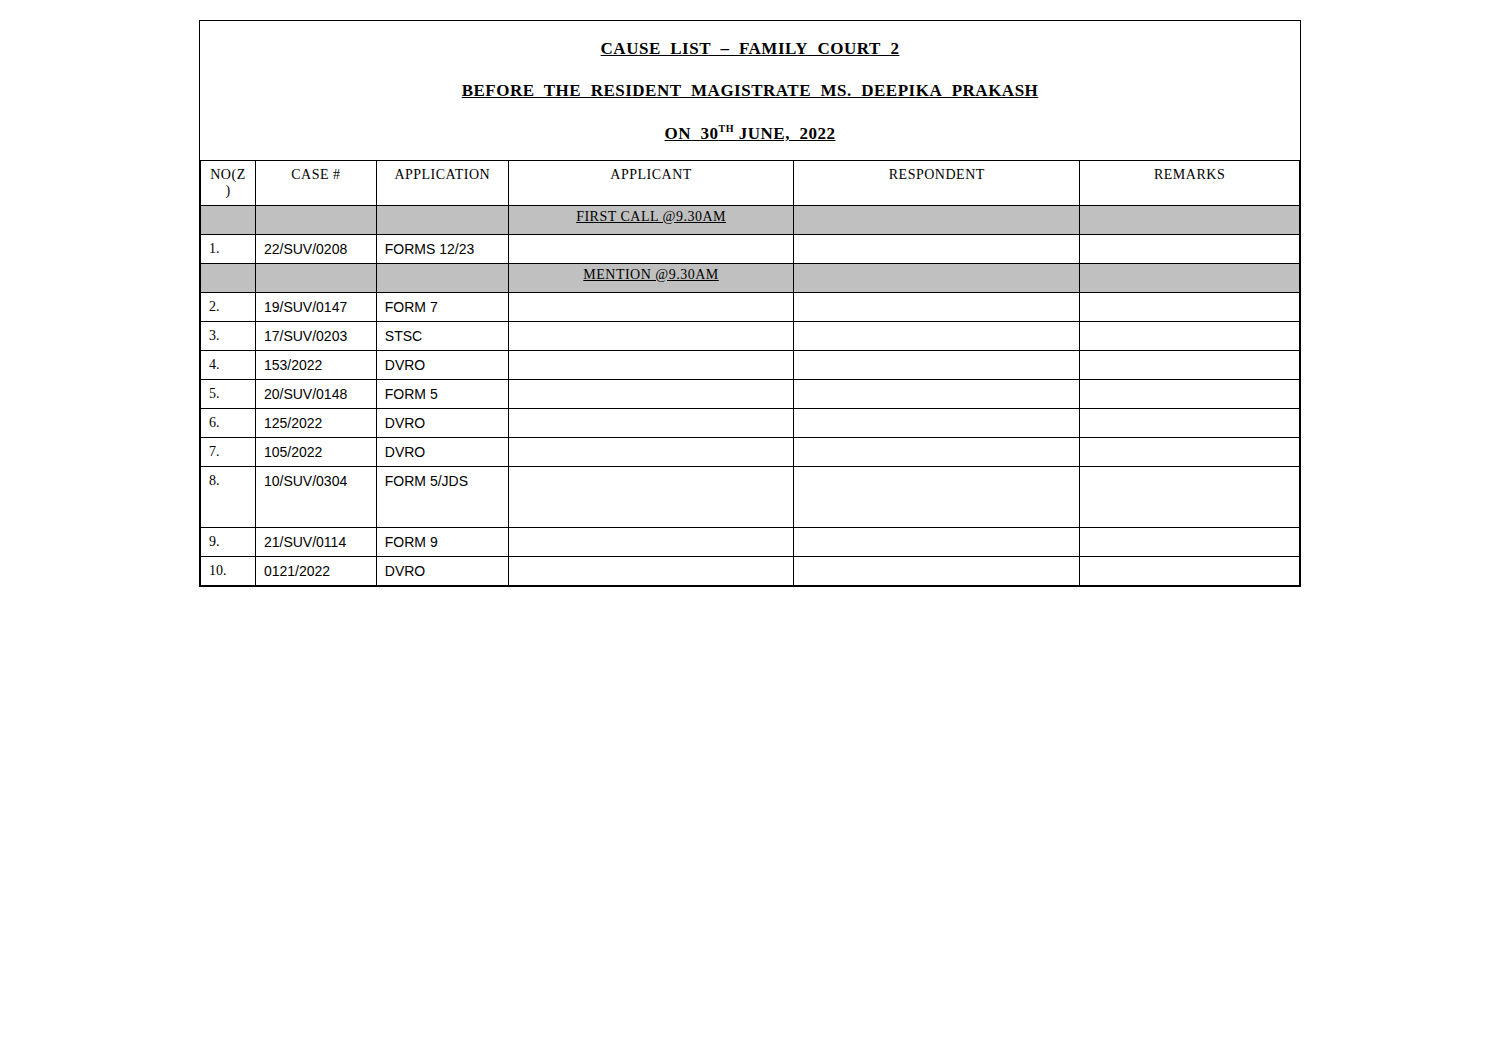CAUSE LIST – FAMILY COURT 2
BEFORE THE RESIDENT MAGISTRATE MS. DEEPIKA PRAKASH
ON 30TH JUNE, 2022
| NO(Z ) | CASE # | APPLICATION | APPLICANT | RESPONDENT | REMARKS |
| --- | --- | --- | --- | --- | --- |
| | | | FIRST CALL @9.30AM | | |
| 1. | 22/SUV/0208 | FORMS 12/23 | | | |
| | | | MENTION @9.30AM | | |
| 2. | 19/SUV/0147 | FORM 7 | | | |
| 3. | 17/SUV/0203 | STSC | | | |
| 4. | 153/2022 | DVRO | | | |
| 5. | 20/SUV/0148 | FORM 5 | | | |
| 6. | 125/2022 | DVRO | | | |
| 7. | 105/2022 | DVRO | | | |
| 8. | 10/SUV/0304 | FORM 5/JDS | | | |
| 9. | 21/SUV/0114 | FORM 9 | | | |
| 10. | 0121/2022 | DVRO | | | |